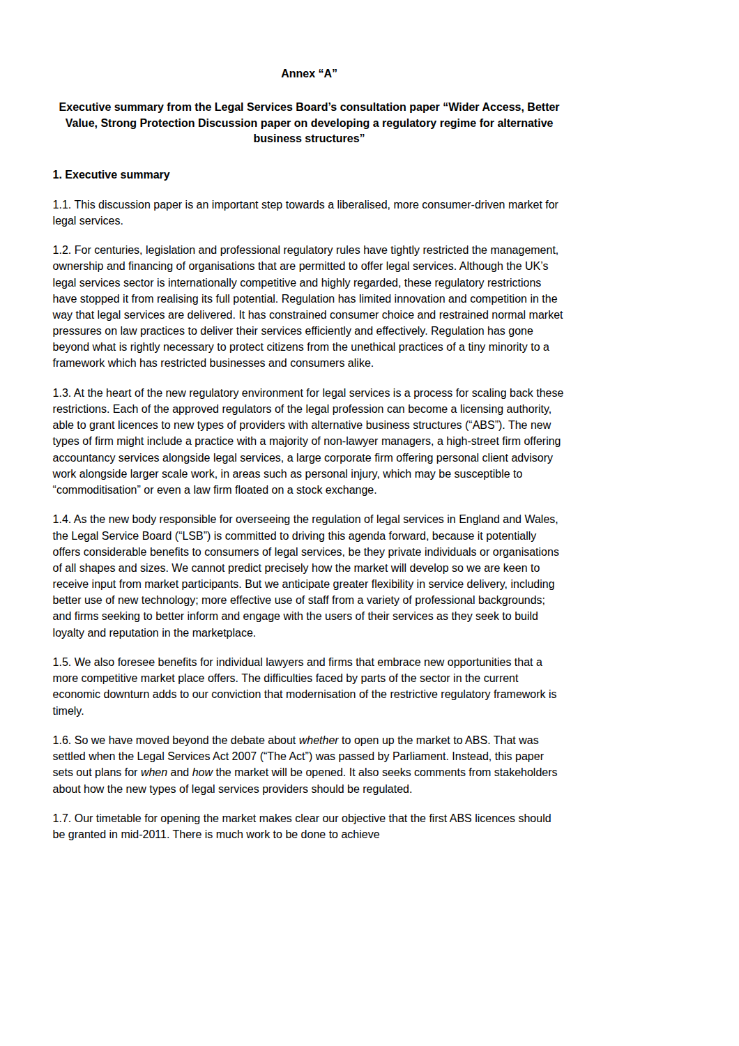Annex “A”
Executive summary from the Legal Services Board’s consultation paper “Wider Access, Better Value, Strong Protection Discussion paper on developing a regulatory regime for alternative business structures”
1. Executive summary
1.1. This discussion paper is an important step towards a liberalised, more consumer-driven market for legal services.
1.2. For centuries, legislation and professional regulatory rules have tightly restricted the management, ownership and financing of organisations that are permitted to offer legal services. Although the UK’s legal services sector is internationally competitive and highly regarded, these regulatory restrictions have stopped it from realising its full potential. Regulation has limited innovation and competition in the way that legal services are delivered. It has constrained consumer choice and restrained normal market pressures on law practices to deliver their services efficiently and effectively. Regulation has gone beyond what is rightly necessary to protect citizens from the unethical practices of a tiny minority to a framework which has restricted businesses and consumers alike.
1.3. At the heart of the new regulatory environment for legal services is a process for scaling back these restrictions. Each of the approved regulators of the legal profession can become a licensing authority, able to grant licences to new types of providers with alternative business structures (“ABS”). The new types of firm might include a practice with a majority of non-lawyer managers, a high-street firm offering accountancy services alongside legal services, a large corporate firm offering personal client advisory work alongside larger scale work, in areas such as personal injury, which may be susceptible to “commoditisation” or even a law firm floated on a stock exchange.
1.4. As the new body responsible for overseeing the regulation of legal services in England and Wales, the Legal Service Board (“LSB”) is committed to driving this agenda forward, because it potentially offers considerable benefits to consumers of legal services, be they private individuals or organisations of all shapes and sizes. We cannot predict precisely how the market will develop so we are keen to receive input from market participants. But we anticipate greater flexibility in service delivery, including better use of new technology; more effective use of staff from a variety of professional backgrounds; and firms seeking to better inform and engage with the users of their services as they seek to build loyalty and reputation in the marketplace.
1.5. We also foresee benefits for individual lawyers and firms that embrace new opportunities that a more competitive market place offers. The difficulties faced by parts of the sector in the current economic downturn adds to our conviction that modernisation of the restrictive regulatory framework is timely.
1.6. So we have moved beyond the debate about whether to open up the market to ABS. That was settled when the Legal Services Act 2007 (“The Act”) was passed by Parliament. Instead, this paper sets out plans for when and how the market will be opened. It also seeks comments from stakeholders about how the new types of legal services providers should be regulated.
1.7. Our timetable for opening the market makes clear our objective that the first ABS licences should be granted in mid-2011. There is much work to be done to achieve